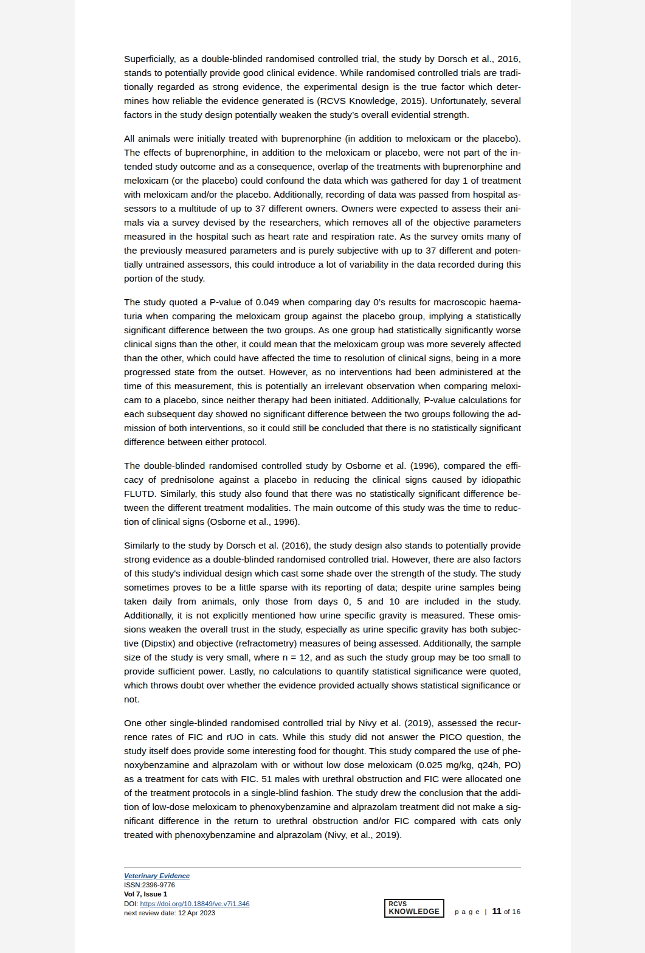Superficially, as a double-blinded randomised controlled trial, the study by Dorsch et al., 2016, stands to potentially provide good clinical evidence. While randomised controlled trials are traditionally regarded as strong evidence, the experimental design is the true factor which determines how reliable the evidence generated is (RCVS Knowledge, 2015). Unfortunately, several factors in the study design potentially weaken the study’s overall evidential strength.
All animals were initially treated with buprenorphine (in addition to meloxicam or the placebo). The effects of buprenorphine, in addition to the meloxicam or placebo, were not part of the intended study outcome and as a consequence, overlap of the treatments with buprenorphine and meloxicam (or the placebo) could confound the data which was gathered for day 1 of treatment with meloxicam and/or the placebo. Additionally, recording of data was passed from hospital assessors to a multitude of up to 37 different owners. Owners were expected to assess their animals via a survey devised by the researchers, which removes all of the objective parameters measured in the hospital such as heart rate and respiration rate. As the survey omits many of the previously measured parameters and is purely subjective with up to 37 different and potentially untrained assessors, this could introduce a lot of variability in the data recorded during this portion of the study.
The study quoted a P-value of 0.049 when comparing day 0’s results for macroscopic haematuria when comparing the meloxicam group against the placebo group, implying a statistically significant difference between the two groups. As one group had statistically significantly worse clinical signs than the other, it could mean that the meloxicam group was more severely affected than the other, which could have affected the time to resolution of clinical signs, being in a more progressed state from the outset. However, as no interventions had been administered at the time of this measurement, this is potentially an irrelevant observation when comparing meloxicam to a placebo, since neither therapy had been initiated. Additionally, P-value calculations for each subsequent day showed no significant difference between the two groups following the admission of both interventions, so it could still be concluded that there is no statistically significant difference between either protocol.
The double-blinded randomised controlled study by Osborne et al. (1996), compared the efficacy of prednisolone against a placebo in reducing the clinical signs caused by idiopathic FLUTD. Similarly, this study also found that there was no statistically significant difference between the different treatment modalities. The main outcome of this study was the time to reduction of clinical signs (Osborne et al., 1996).
Similarly to the study by Dorsch et al. (2016), the study design also stands to potentially provide strong evidence as a double-blinded randomised controlled trial. However, there are also factors of this study's individual design which cast some shade over the strength of the study. The study sometimes proves to be a little sparse with its reporting of data; despite urine samples being taken daily from animals, only those from days 0, 5 and 10 are included in the study. Additionally, it is not explicitly mentioned how urine specific gravity is measured. These omissions weaken the overall trust in the study, especially as urine specific gravity has both subjective (Dipstix) and objective (refractometry) measures of being assessed. Additionally, the sample size of the study is very small, where n = 12, and as such the study group may be too small to provide sufficient power. Lastly, no calculations to quantify statistical significance were quoted, which throws doubt over whether the evidence provided actually shows statistical significance or not.
One other single-blinded randomised controlled trial by Nivy et al. (2019), assessed the recurrence rates of FIC and rUO in cats. While this study did not answer the PICO question, the study itself does provide some interesting food for thought. This study compared the use of phenoxybenzamine and alprazolam with or without low dose meloxicam (0.025 mg/kg, q24h, PO) as a treatment for cats with FIC. 51 males with urethral obstruction and FIC were allocated one of the treatment protocols in a single-blind fashion. The study drew the conclusion that the addition of low-dose meloxicam to phenoxybenzamine and alprazolam treatment did not make a significant difference in the return to urethral obstruction and/or FIC compared with cats only treated with phenoxybenzamine and alprazolam (Nivy, et al., 2019).
Veterinary Evidence ISSN:2396-9776
Vol 7, Issue 1
DOI: https://doi.org/10.18849/ve.v7i1.346
next review date: 12 Apr 2023
RCVSKNOWLEDGE
p a g e | 11 of 16